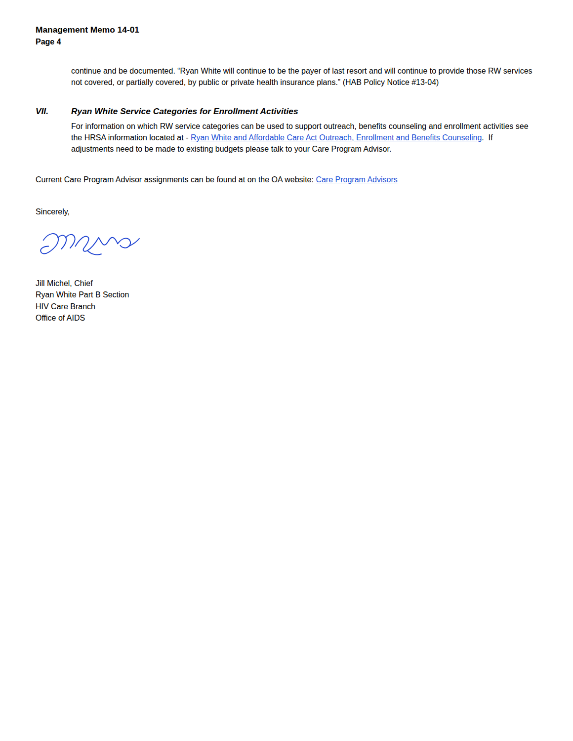Management Memo 14-01
Page 4
continue and be documented. “Ryan White will continue to be the payer of last resort and will continue to provide those RW services not covered, or partially covered, by public or private health insurance plans.” (HAB Policy Notice #13-04)
VII. Ryan White Service Categories for Enrollment Activities
For information on which RW service categories can be used to support outreach, benefits counseling and enrollment activities see the HRSA information located at - Ryan White and Affordable Care Act Outreach, Enrollment and Benefits Counseling. If adjustments need to be made to existing budgets please talk to your Care Program Advisor.
Current Care Program Advisor assignments can be found at on the OA website: Care Program Advisors
Sincerely,
Jill Michel, Chief
Ryan White Part B Section
HIV Care Branch
Office of AIDS